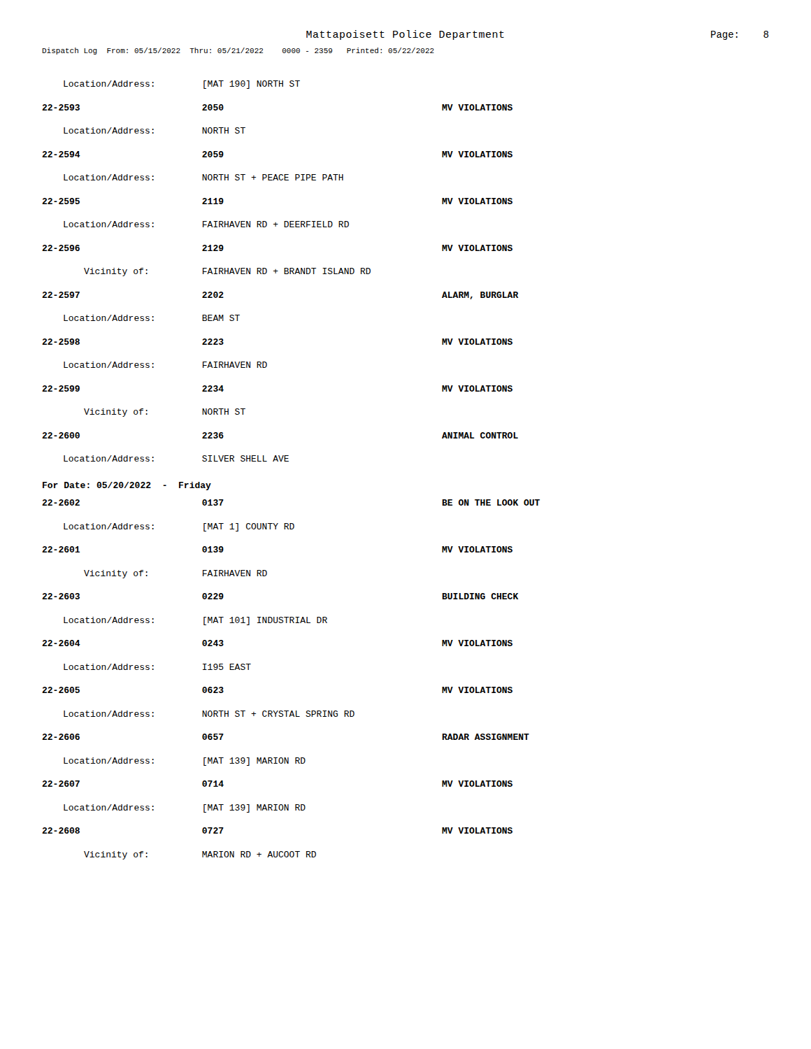Page: 8
Mattapoisett Police Department
Dispatch Log From: 05/15/2022 Thru: 05/21/2022 0000 - 2359 Printed: 05/22/2022
| Location/Address: | [MAT 190] NORTH ST | |
| 22-2593 | 2050 | MV VIOLATIONS |
| Location/Address: | NORTH ST | |
| 22-2594 | 2059 | MV VIOLATIONS |
| Location/Address: | NORTH ST + PEACE PIPE PATH | |
| 22-2595 | 2119 | MV VIOLATIONS |
| Location/Address: | FAIRHAVEN RD + DEERFIELD RD | |
| 22-2596 | 2129 | MV VIOLATIONS |
| Vicinity of: | FAIRHAVEN RD + BRANDT ISLAND RD | |
| 22-2597 | 2202 | ALARM, BURGLAR |
| Location/Address: | BEAM ST | |
| 22-2598 | 2223 | MV VIOLATIONS |
| Location/Address: | FAIRHAVEN RD | |
| 22-2599 | 2234 | MV VIOLATIONS |
| Vicinity of: | NORTH ST | |
| 22-2600 | 2236 | ANIMAL CONTROL |
| Location/Address: | SILVER SHELL AVE | |
| For Date: 05/20/2022 - Friday |
| 22-2602 | 0137 | BE ON THE LOOK OUT |
| Location/Address: | [MAT 1] COUNTY RD | |
| 22-2601 | 0139 | MV VIOLATIONS |
| Vicinity of: | FAIRHAVEN RD | |
| 22-2603 | 0229 | BUILDING CHECK |
| Location/Address: | [MAT 101] INDUSTRIAL DR | |
| 22-2604 | 0243 | MV VIOLATIONS |
| Location/Address: | I195 EAST | |
| 22-2605 | 0623 | MV VIOLATIONS |
| Location/Address: | NORTH ST + CRYSTAL SPRING RD | |
| 22-2606 | 0657 | RADAR ASSIGNMENT |
| Location/Address: | [MAT 139] MARION RD | |
| 22-2607 | 0714 | MV VIOLATIONS |
| Location/Address: | [MAT 139] MARION RD | |
| 22-2608 | 0727 | MV VIOLATIONS |
| Vicinity of: | MARION RD + AUCOOT RD | |